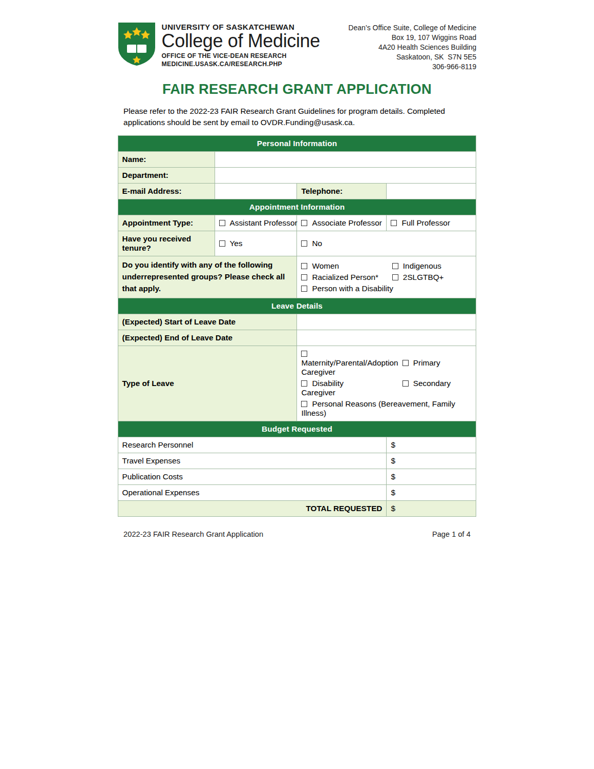University of Saskatchewan
College of Medicine
Office of the Vice-Dean Research
medicine.usask.ca/research.php
Dean’s Office Suite, College of Medicine
Box 19, 107 Wiggins Road
4A20 Health Sciences Building
Saskatoon, SK S7N 5E5
306-966-8119
FAIR RESEARCH GRANT APPLICATION
Please refer to the 2022-23 FAIR Research Grant Guidelines for program details. Completed applications should be sent by email to OVDR.Funding@usask.ca.
| Personal Information |
| Name: | |
| Department: | |
| E-mail Address: | | Telephone: | |
| Appointment Information |
| Appointment Type: | Assistant Professor | Associate Professor | Full Professor |
| Have you received tenure? | Yes | No |
| Do you identify with any of the following underrepresented groups? Please check all that apply. | Women Indigenous Racialized Person* 2SLGTBQ+ Person with a Disability |
| Leave Details |
| (Expected) Start of Leave Date | |
| (Expected) End of Leave Date | |
| Type of Leave | Maternity/Parental/Adoption Primary Caregiver Disability Secondary Caregiver Personal Reasons (Bereavement, Family Illness) |
| Budget Requested |
| Research Personnel | $ |
| Travel Expenses | $ |
| Publication Costs | $ |
| Operational Expenses | $ |
| TOTAL REQUESTED | $ |
2022-23 FAIR Research Grant Application
Page 1 of 4